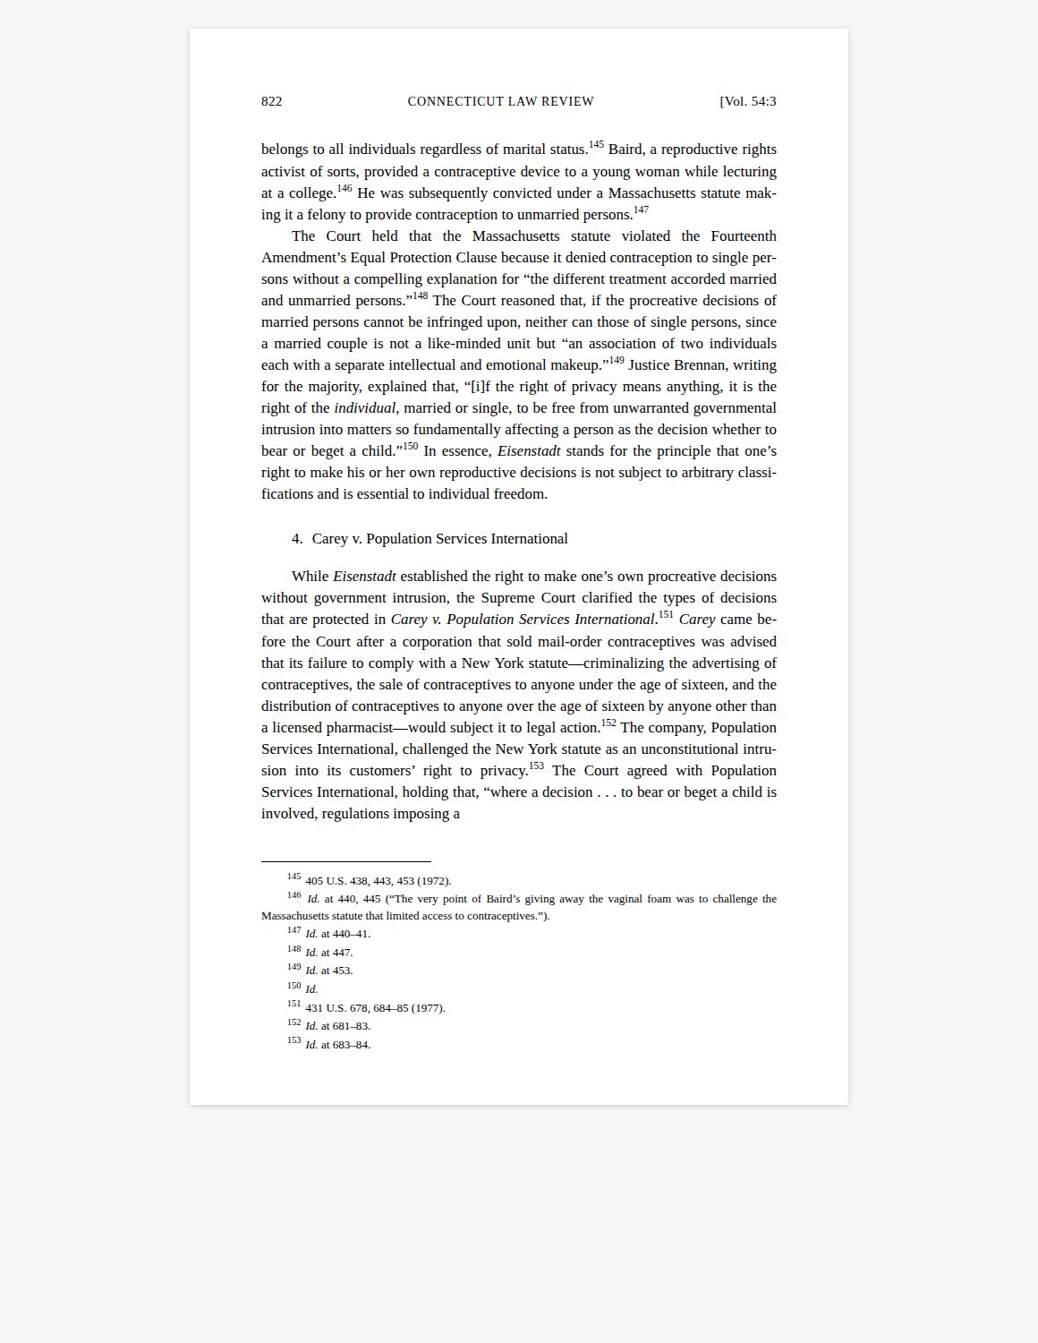822 Connecticut Law Review [Vol. 54:3
belongs to all individuals regardless of marital status.145 Baird, a reproductive rights activist of sorts, provided a contraceptive device to a young woman while lecturing at a college.146 He was subsequently convicted under a Massachusetts statute making it a felony to provide contraception to unmarried persons.147
The Court held that the Massachusetts statute violated the Fourteenth Amendment’s Equal Protection Clause because it denied contraception to single persons without a compelling explanation for “the different treatment accorded married and unmarried persons.”148 The Court reasoned that, if the procreative decisions of married persons cannot be infringed upon, neither can those of single persons, since a married couple is not a like-minded unit but “an association of two individuals each with a separate intellectual and emotional makeup.”149 Justice Brennan, writing for the majority, explained that, “[i]f the right of privacy means anything, it is the right of the individual, married or single, to be free from unwarranted governmental intrusion into matters so fundamentally affecting a person as the decision whether to bear or beget a child.”150 In essence, Eisenstadt stands for the principle that one’s right to make his or her own reproductive decisions is not subject to arbitrary classifications and is essential to individual freedom.
4. Carey v. Population Services International
While Eisenstadt established the right to make one’s own procreative decisions without government intrusion, the Supreme Court clarified the types of decisions that are protected in Carey v. Population Services International.151 Carey came before the Court after a corporation that sold mail-order contraceptives was advised that its failure to comply with a New York statute—criminalizing the advertising of contraceptives, the sale of contraceptives to anyone under the age of sixteen, and the distribution of contraceptives to anyone over the age of sixteen by anyone other than a licensed pharmacist—would subject it to legal action.152 The company, Population Services International, challenged the New York statute as an unconstitutional intrusion into its customers’ right to privacy.153 The Court agreed with Population Services International, holding that, “where a decision . . . to bear or beget a child is involved, regulations imposing a
145 405 U.S. 438, 443, 453 (1972).
146 Id. at 440, 445 (“The very point of Baird’s giving away the vaginal foam was to challenge the Massachusetts statute that limited access to contraceptives.”).
147 Id. at 440–41.
148 Id. at 447.
149 Id. at 453.
150 Id.
151 431 U.S. 678, 684–85 (1977).
152 Id. at 681–83.
153 Id. at 683–84.